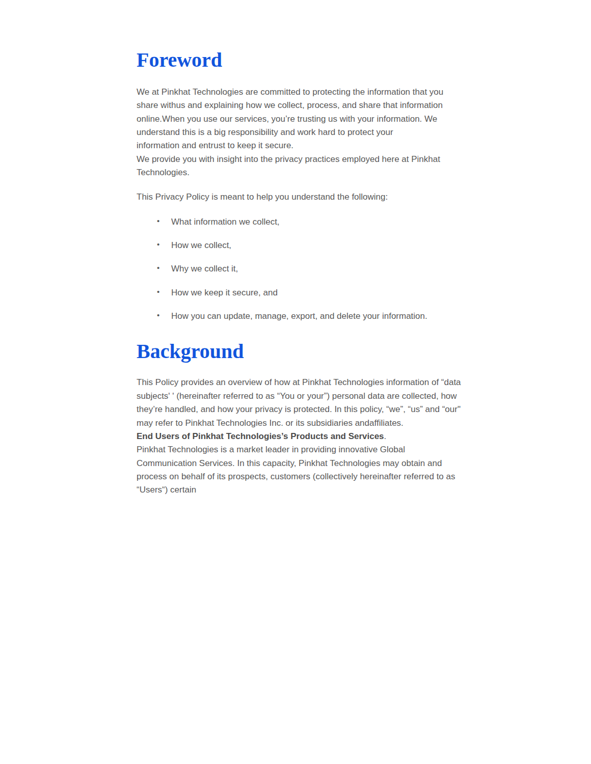Foreword
We at Pinkhat Technologies are committed to protecting the information that you share withus and explaining how we collect, process, and share that information online.When you use our services, you’re trusting us with your information. We understand this is a big responsibility and work hard to protect your
information and entrust to keep it secure.
We provide you with insight into the privacy practices employed here at Pinkhat Technologies.
This Privacy Policy is meant to help you understand the following:
What information we collect,
How we collect,
Why we collect it,
How we keep it secure, and
How you can update, manage, export, and delete your information.
Background
This Policy provides an overview of how at Pinkhat Technologies information of “data subjects' ' (hereinafter referred to as “You or your”) personal data are collected, how they’re handled, and how your privacy is protected. In this policy, “we”, “us” and “our" may refer to Pinkhat Technologies Inc. or its subsidiaries andaffiliates.
End Users of Pinkhat Technologies’s Products and Services.
Pinkhat Technologies is a market leader in providing innovative Global Communication Services. In this capacity, Pinkhat Technologies may obtain and process on behalf of its prospects, customers (collectively hereinafter referred to as “Users“) certain